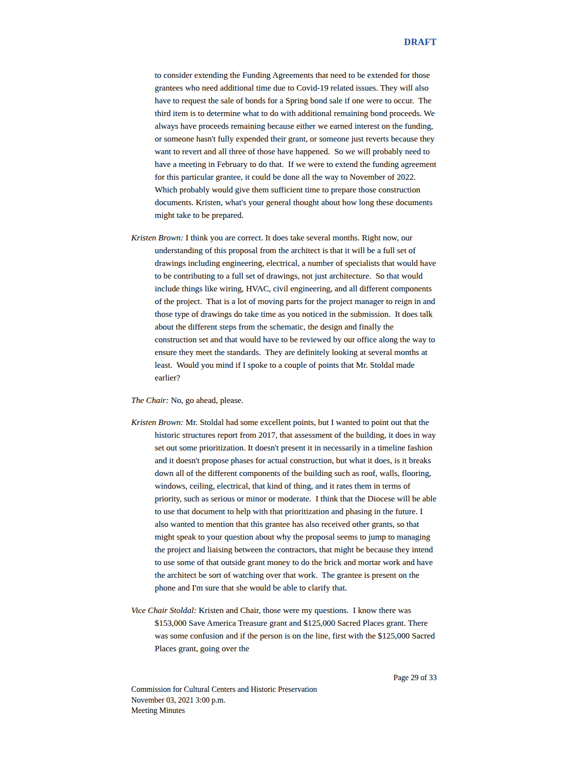DRAFT
to consider extending the Funding Agreements that need to be extended for those grantees who need additional time due to Covid-19 related issues. They will also have to request the sale of bonds for a Spring bond sale if one were to occur. The third item is to determine what to do with additional remaining bond proceeds. We always have proceeds remaining because either we earned interest on the funding, or someone hasn't fully expended their grant, or someone just reverts because they want to revert and all three of those have happened. So we will probably need to have a meeting in February to do that. If we were to extend the funding agreement for this particular grantee, it could be done all the way to November of 2022. Which probably would give them sufficient time to prepare those construction documents. Kristen, what's your general thought about how long these documents might take to be prepared.
Kristen Brown: I think you are correct. It does take several months. Right now, our understanding of this proposal from the architect is that it will be a full set of drawings including engineering, electrical, a number of specialists that would have to be contributing to a full set of drawings, not just architecture. So that would include things like wiring, HVAC, civil engineering, and all different components of the project. That is a lot of moving parts for the project manager to reign in and those type of drawings do take time as you noticed in the submission. It does talk about the different steps from the schematic, the design and finally the construction set and that would have to be reviewed by our office along the way to ensure they meet the standards. They are definitely looking at several months at least. Would you mind if I spoke to a couple of points that Mr. Stoldal made earlier?
The Chair: No, go ahead, please.
Kristen Brown: Mr. Stoldal had some excellent points, but I wanted to point out that the historic structures report from 2017, that assessment of the building, it does in way set out some prioritization. It doesn't present it in necessarily in a timeline fashion and it doesn't propose phases for actual construction, but what it does, is it breaks down all of the different components of the building such as roof, walls, flooring, windows, ceiling, electrical, that kind of thing, and it rates them in terms of priority, such as serious or minor or moderate. I think that the Diocese will be able to use that document to help with that prioritization and phasing in the future. I also wanted to mention that this grantee has also received other grants, so that might speak to your question about why the proposal seems to jump to managing the project and liaising between the contractors, that might be because they intend to use some of that outside grant money to do the brick and mortar work and have the architect be sort of watching over that work. The grantee is present on the phone and I'm sure that she would be able to clarify that.
Vice Chair Stoldal: Kristen and Chair, those were my questions. I know there was $153,000 Save America Treasure grant and $125,000 Sacred Places grant. There was some confusion and if the person is on the line, first with the $125,000 Sacred Places grant, going over the
Page 29 of 33
Commission for Cultural Centers and Historic Preservation
November 03, 2021 3:00 p.m.
Meeting Minutes